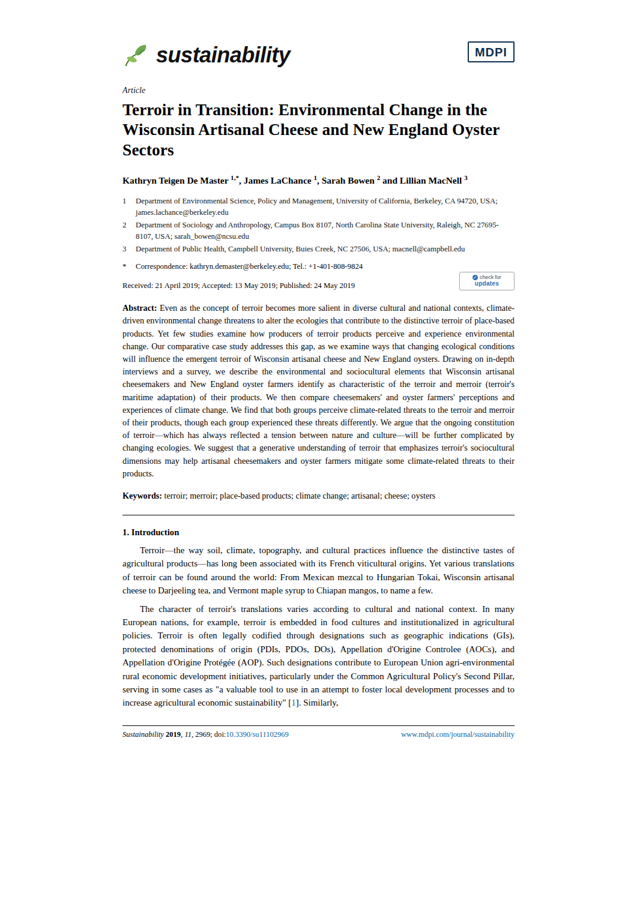sustainability
MDPI
Article
Terroir in Transition: Environmental Change in the Wisconsin Artisanal Cheese and New England Oyster Sectors
Kathryn Teigen De Master 1,*, James LaChance 1, Sarah Bowen 2 and Lillian MacNell 3
1 Department of Environmental Science, Policy and Management, University of California, Berkeley, CA 94720, USA; james.lachance@berkeley.edu
2 Department of Sociology and Anthropology, Campus Box 8107, North Carolina State University, Raleigh, NC 27695-8107, USA; sarah_bowen@ncsu.edu
3 Department of Public Health, Campbell University, Buies Creek, NC 27506, USA; macnell@campbell.edu
* Correspondence: kathryn.demaster@berkeley.edu; Tel.: +1-401-808-9824
Received: 21 April 2019; Accepted: 13 May 2019; Published: 24 May 2019
✓check for
updates
Abstract: Even as the concept of terroir becomes more salient in diverse cultural and national contexts, climate-driven environmental change threatens to alter the ecologies that contribute to the distinctive terroir of place-based products. Yet few studies examine how producers of terroir products perceive and experience environmental change. Our comparative case study addresses this gap, as we examine ways that changing ecological conditions will influence the emergent terroir of Wisconsin artisanal cheese and New England oysters. Drawing on in-depth interviews and a survey, we describe the environmental and sociocultural elements that Wisconsin artisanal cheesemakers and New England oyster farmers identify as characteristic of the terroir and merroir (terroir's maritime adaptation) of their products. We then compare cheesemakers' and oyster farmers' perceptions and experiences of climate change. We find that both groups perceive climate-related threats to the terroir and merroir of their products, though each group experienced these threats differently. We argue that the ongoing constitution of terroir—which has always reflected a tension between nature and culture—will be further complicated by changing ecologies. We suggest that a generative understanding of terroir that emphasizes terroir's sociocultural dimensions may help artisanal cheesemakers and oyster farmers mitigate some climate-related threats to their products.
Keywords: terroir; merroir; place-based products; climate change; artisanal; cheese; oysters
1. Introduction
Terroir—the way soil, climate, topography, and cultural practices influence the distinctive tastes of agricultural products—has long been associated with its French viticultural origins. Yet various translations of terroir can be found around the world: From Mexican mezcal to Hungarian Tokai, Wisconsin artisanal cheese to Darjeeling tea, and Vermont maple syrup to Chiapan mangos, to name a few.
The character of terroir's translations varies according to cultural and national context. In many European nations, for example, terroir is embedded in food cultures and institutionalized in agricultural policies. Terroir is often legally codified through designations such as geographic indications (GIs), protected denominations of origin (PDIs, PDOs, DOs), Appellation d'Origine Controlee (AOCs), and Appellation d'Origine Protégée (AOP). Such designations contribute to European Union agri-environmental rural economic development initiatives, particularly under the Common Agricultural Policy's Second Pillar, serving in some cases as "a valuable tool to use in an attempt to foster local development processes and to increase agricultural economic sustainability" [1]. Similarly,
Sustainability 2019, 11, 2969; doi:10.3390/su11102969
www.mdpi.com/journal/sustainability